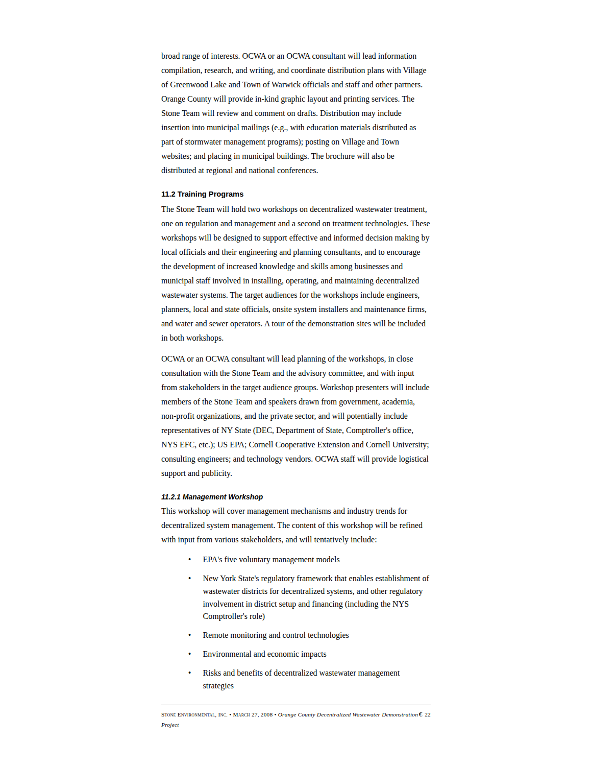broad range of interests. OCWA or an OCWA consultant will lead information compilation, research, and writing, and coordinate distribution plans with Village of Greenwood Lake and Town of Warwick officials and staff and other partners. Orange County will provide in-kind graphic layout and printing services. The Stone Team will review and comment on drafts. Distribution may include insertion into municipal mailings (e.g., with education materials distributed as part of stormwater management programs); posting on Village and Town websites; and placing in municipal buildings. The brochure will also be distributed at regional and national conferences.
11.2 Training Programs
The Stone Team will hold two workshops on decentralized wastewater treatment, one on regulation and management and a second on treatment technologies. These workshops will be designed to support effective and informed decision making by local officials and their engineering and planning consultants, and to encourage the development of increased knowledge and skills among businesses and municipal staff involved in installing, operating, and maintaining decentralized wastewater systems. The target audiences for the workshops include engineers, planners, local and state officials, onsite system installers and maintenance firms, and water and sewer operators. A tour of the demonstration sites will be included in both workshops.
OCWA or an OCWA consultant will lead planning of the workshops, in close consultation with the Stone Team and the advisory committee, and with input from stakeholders in the target audience groups. Workshop presenters will include members of the Stone Team and speakers drawn from government, academia, non-profit organizations, and the private sector, and will potentially include representatives of NY State (DEC, Department of State, Comptroller's office, NYS EFC, etc.); US EPA; Cornell Cooperative Extension and Cornell University; consulting engineers; and technology vendors. OCWA staff will provide logistical support and publicity.
11.2.1 Management Workshop
This workshop will cover management mechanisms and industry trends for decentralized system management. The content of this workshop will be refined with input from various stakeholders, and will tentatively include:
EPA's five voluntary management models
New York State's regulatory framework that enables establishment of wastewater districts for decentralized systems, and other regulatory involvement in district setup and financing (including the NYS Comptroller's role)
Remote monitoring and control technologies
Environmental and economic impacts
Risks and benefits of decentralized wastewater management strategies
Stone Environmental, Inc. • March 27, 2008 • Orange County Decentralized Wastewater Demonstration Project
€22